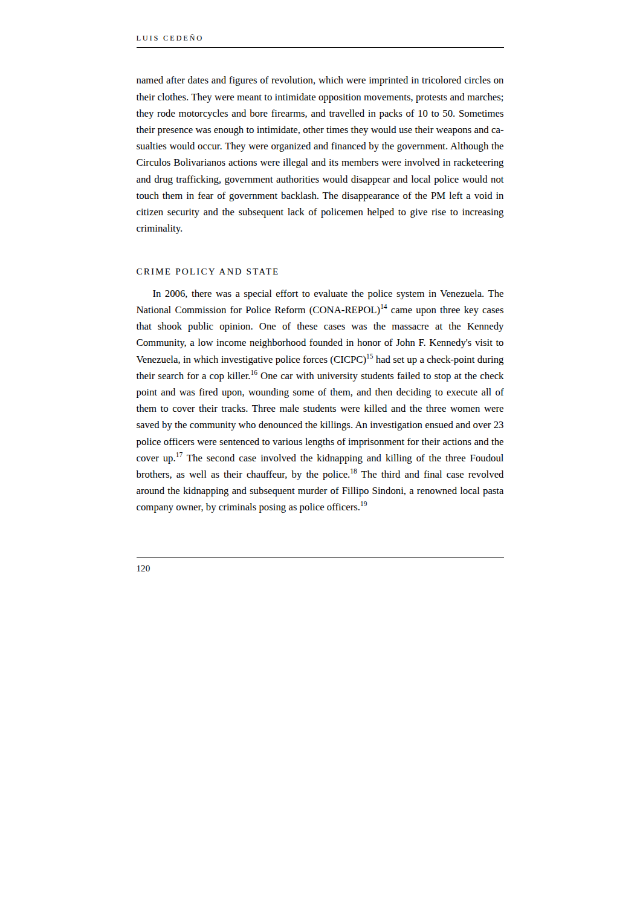Luis Cedeño
named after dates and figures of revolution, which were imprinted in tricolored circles on their clothes. They were meant to intimidate opposition movements, protests and marches; they rode motorcycles and bore firearms, and travelled in packs of 10 to 50. Sometimes their presence was enough to intimidate, other times they would use their weapons and casualties would occur. They were organized and financed by the government. Although the Circulos Bolivarianos actions were illegal and its members were involved in racketeering and drug trafficking, government authorities would disappear and local police would not touch them in fear of government backlash. The disappearance of the PM left a void in citizen security and the subsequent lack of policemen helped to give rise to increasing criminality.
Crime Policy and State
In 2006, there was a special effort to evaluate the police system in Venezuela. The National Commission for Police Reform (CONA-REPOL)14 came upon three key cases that shook public opinion. One of these cases was the massacre at the Kennedy Community, a low income neighborhood founded in honor of John F. Kennedy's visit to Venezuela, in which investigative police forces (CICPC)15 had set up a check-point during their search for a cop killer.16 One car with university students failed to stop at the check point and was fired upon, wounding some of them, and then deciding to execute all of them to cover their tracks. Three male students were killed and the three women were saved by the community who denounced the killings. An investigation ensued and over 23 police officers were sentenced to various lengths of imprisonment for their actions and the cover up.17 The second case involved the kidnapping and killing of the three Foudoul brothers, as well as their chauffeur, by the police.18 The third and final case revolved around the kidnapping and subsequent murder of Fillipo Sindoni, a renowned local pasta company owner, by criminals posing as police officers.19
120